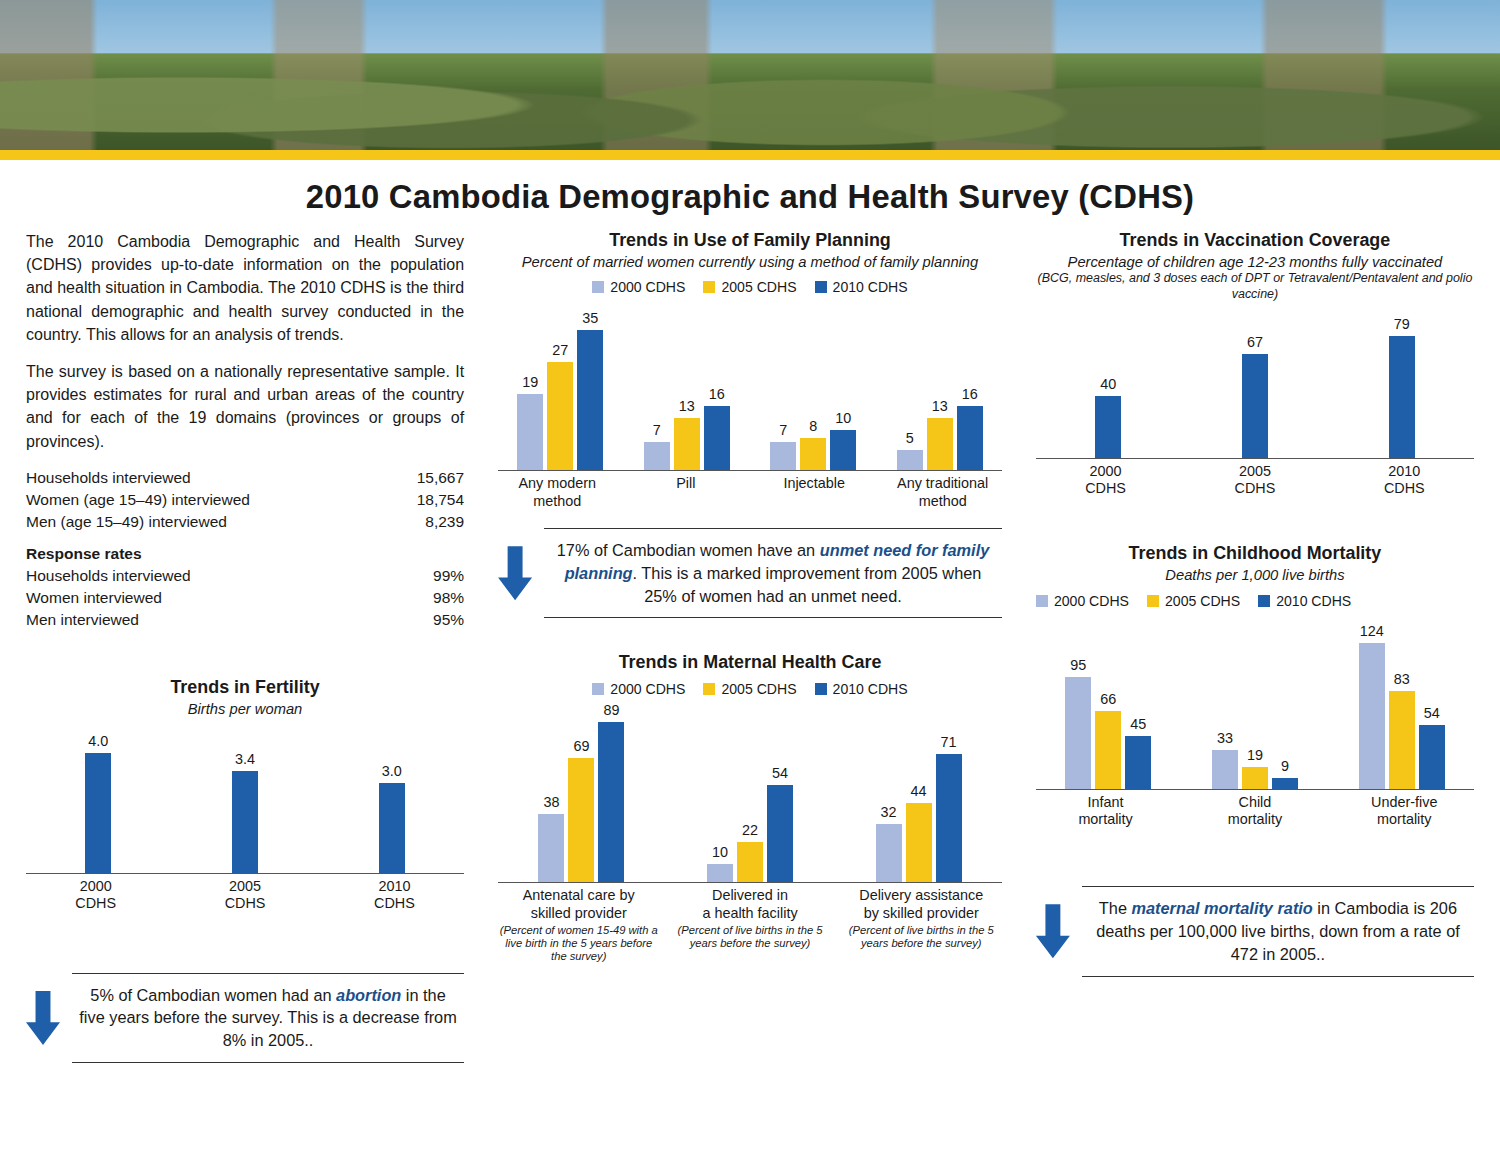2010 Cambodia Demographic and Health Survey (CDHS)
The 2010 Cambodia Demographic and Health Survey (CDHS) provides up-to-date information on the population and health situation in Cambodia. The 2010 CDHS is the third national demographic and health survey conducted in the country. This allows for an analysis of trends.
The survey is based on a nationally representative sample. It provides estimates for rural and urban areas of the country and for each of the 19 domains (provinces or groups of provinces).
| Households interviewed | 15,667 |
| Women (age 15–49) interviewed | 18,754 |
| Men (age 15–49) interviewed | 8,239 |
| Response rates |
| Households interviewed | 99% |
| Women interviewed | 98% |
| Men interviewed | 95% |
Trends in Fertility
Births per woman
4.0
3.4
3.0
2000
CDHS
2005
CDHS
2010
CDHS
5% of Cambodian women had an abortion in the five years before the survey. This is a decrease from 8% in 2005..
Trends in Use of Family Planning
Percent of married women currently using a method of family planning
2000 CDHS 2005 CDHS 2010 CDHS
19
27
35
7
13
16
7
8
10
5
13
16
Any modern
method
Pill
Injectable
Any traditional
method
17% of Cambodian women have an unmet need for family planning. This is a marked improvement from 2005 when 25% of women had an unmet need.
Trends in Maternal Health Care
2000 CDHS 2005 CDHS 2010 CDHS
38
69
89
10
22
54
32
44
71
Antenatal care by
skilled provider (Percent of women 15-49 with a live birth in the 5 years before the survey)
Delivered in
a health facility (Percent of live births in the 5 years before the survey)
Delivery assistance
by skilled provider (Percent of live births in the 5 years before the survey)
Trends in Vaccination Coverage
Percentage of children age 12-23 months fully vaccinated (BCG, measles, and 3 doses each of DPT or Tetravalent/Pentavalent and polio vaccine)
40
67
79
2000
CDHS
2005
CDHS
2010
CDHS
Trends in Childhood Mortality
Deaths per 1,000 live births
2000 CDHS 2005 CDHS 2010 CDHS
95
66
45
33
19
9
124
83
54
Infant
mortality
Child
mortality
Under-five
mortality
The maternal mortality ratio in Cambodia is 206 deaths per 100,000 live births, down from a rate of 472 in 2005..